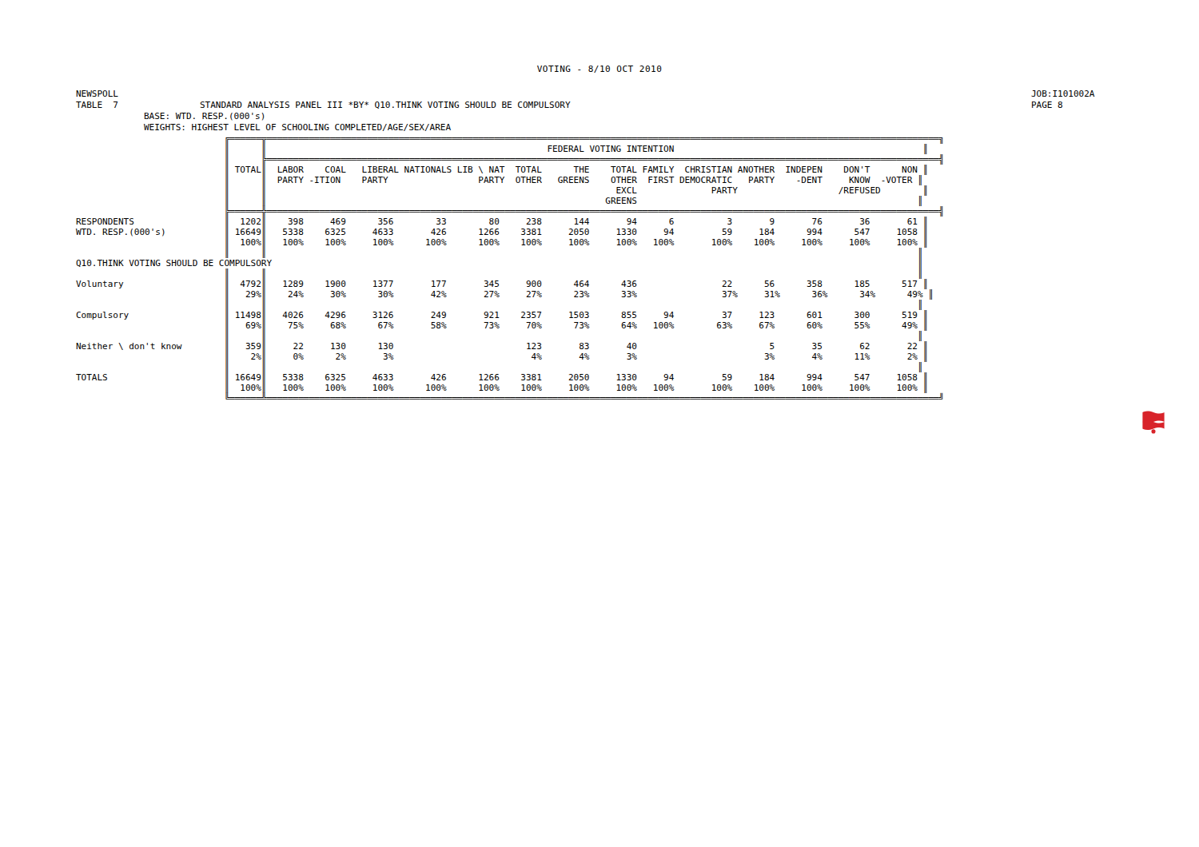VOTING - 8/10 OCT 2010
NEWSPOLL JOB:I101002A
TABLE 7 STANDARD ANALYSIS PANEL III *BY* Q10.THINK VOTING SHOULD BE COMPULSORY PAGE 8
BASE: WTD. RESP.(000's)
WEIGHTS: HIGHEST LEVEL OF SCHOOLING COMPLETED/AGE/SEX/AREA
                            ╔══════╦═══════════════════════════════════════════════════════════════════════════════════════════════════════════════════════════════╗
                            ║      ║                                                     FEDERAL VOTING INTENTION                                               ║
                            ║      ╠═══════════════════════════════════════════════════════════════════════════════════════════════════════════════════════════════╣
                            ║ TOTAL║  LABOR    COAL   LIBERAL NATIONALS LIB \ NAT  TOTAL      THE    TOTAL FAMILY  CHRISTIAN ANOTHER  INDEPEN    DON'T      NON ║
                            ║      ║  PARTY -ITION    PARTY                 PARTY  OTHER   GREENS    OTHER  FIRST DEMOCRATIC   PARTY    -DENT     KNOW  -VOTER ║
                            ║      ║                                                                  EXCL              PARTY                   /REFUSED        ║
                            ║      ║                                                                GREENS                                                     ║
                            ╠══════╬═══════════════════════════════════════════════════════════════════════════════════════════════════════════════════════════════╣
RESPONDENTS                 ║  1202║    398     469      356        33        80     238      144       94      6          3       9       76       36       61 ║
WTD. RESP.(000's)           ║ 16649║   5338    6325     4633       426      1266    3381     2050     1330     94         59     184      994      547     1058 ║
                            ║  100%║   100%    100%     100%      100%      100%    100%     100%     100%   100%       100%    100%     100%     100%     100% ║
                            ║      ║                                                                                                                           ║
Q10.THINK VOTING SHOULD BE COMPULSORY                                                                                                                          ║
                            ║      ║                                                                                                                           ║
Voluntary                   ║  4792║   1289    1900     1377       177       345     900      464      436                22      56      358      185      517 ║
                            ║   29%║    24%     30%      30%       42%       27%     27%      23%      33%                37%     31%      36%      34%      49% ║
                            ║      ║                                                                                                                           ║
Compulsory                  ║ 11498║   4026    4296     3126       249       921    2357     1503      855     94         37     123      601      300      519 ║
                            ║   69%║    75%     68%      67%       58%       73%     70%      73%      64%   100%        63%     67%      60%      55%      49% ║
                            ║      ║                                                                                                                           ║
Neither \ don't know        ║   359║     22     130      130                         123       83       40                         5       35       62       22 ║
                            ║    2%║     0%      2%       3%                          4%       4%       3%                        3%       4%      11%       2% ║
                            ║      ║                                                                                                                           ║
TOTALS                      ║ 16649║   5338    6325     4633       426      1266    3381     2050     1330     94         59     184      994      547     1058 ║
                            ║  100%║   100%    100%     100%      100%      100%    100%     100%     100%   100%       100%    100%     100%     100%     100% ║
                            ╚══════╩═══════════════════════════════════════════════════════════════════════════════════════════════════════════════════════════════╝